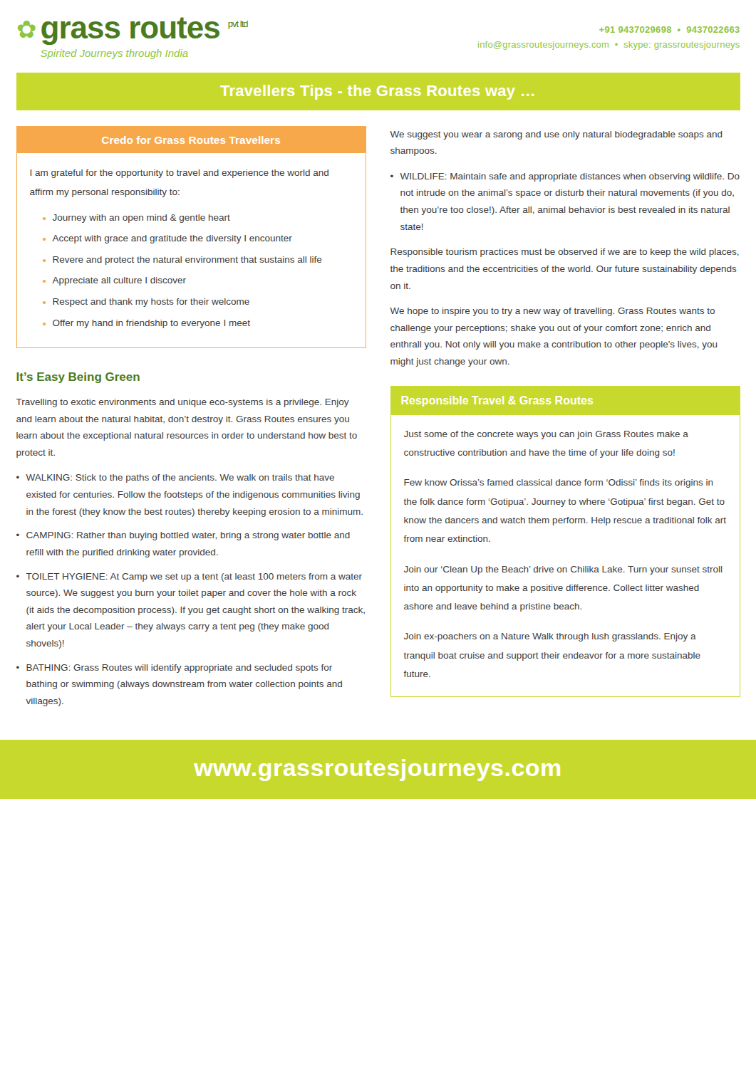✿
grass routes pvt ltd
Spirited Journeys through India
+91 9437029698 • 9437022663
info@grassroutesjourneys.com • skype: grassroutesjourneys
Travellers Tips - the Grass Routes way …
Credo for Grass Routes Travellers
I am grateful for the opportunity to travel and experience the world and affirm my personal responsibility to:
Journey with an open mind & gentle heart
Accept with grace and gratitude the diversity I encounter
Revere and protect the natural environment that sustains all life
Appreciate all culture I discover
Respect and thank my hosts for their welcome
Offer my hand in friendship to everyone I meet
It’s Easy Being Green
Travelling to exotic environments and unique eco-systems is a privilege. Enjoy and learn about the natural habitat, don’t destroy it. Grass Routes ensures you learn about the exceptional natural resources in order to understand how best to protect it.
WALKING: Stick to the paths of the ancients. We walk on trails that have existed for centuries. Follow the footsteps of the indigenous communities living in the forest (they know the best routes) thereby keeping erosion to a minimum.
CAMPING: Rather than buying bottled water, bring a strong water bottle and refill with the purified drinking water provided.
TOILET HYGIENE: At Camp we set up a tent (at least 100 meters from a water source). We suggest you burn your toilet paper and cover the hole with a rock (it aids the decomposition process). If you get caught short on the walking track, alert your Local Leader – they always carry a tent peg (they make good shovels)!
BATHING: Grass Routes will identify appropriate and secluded spots for bathing or swimming (always downstream from water collection points and villages).
We suggest you wear a sarong and use only natural biodegradable soaps and shampoos.
WILDLIFE: Maintain safe and appropriate distances when observing wildlife. Do not intrude on the animal’s space or disturb their natural movements (if you do, then you’re too close!). After all, animal behavior is best revealed in its natural state!
Responsible tourism practices must be observed if we are to keep the wild places, the traditions and the eccentricities of the world. Our future sustainability depends on it.
We hope to inspire you to try a new way of travelling. Grass Routes wants to challenge your perceptions; shake you out of your comfort zone; enrich and enthrall you. Not only will you make a contribution to other people's lives, you might just change your own.
Responsible Travel & Grass Routes
Just some of the concrete ways you can join Grass Routes make a constructive contribution and have the time of your life doing so!
Few know Orissa’s famed classical dance form ‘Odissi’ finds its origins in the folk dance form ‘Gotipua’. Journey to where ‘Gotipua’ first began. Get to know the dancers and watch them perform. Help rescue a traditional folk art from near extinction.
Join our ‘Clean Up the Beach’ drive on Chilika Lake. Turn your sunset stroll into an opportunity to make a positive difference. Collect litter washed ashore and leave behind a pristine beach.
Join ex-poachers on a Nature Walk through lush grasslands. Enjoy a tranquil boat cruise and support their endeavor for a more sustainable future.
www.grassroutesjourneys.com